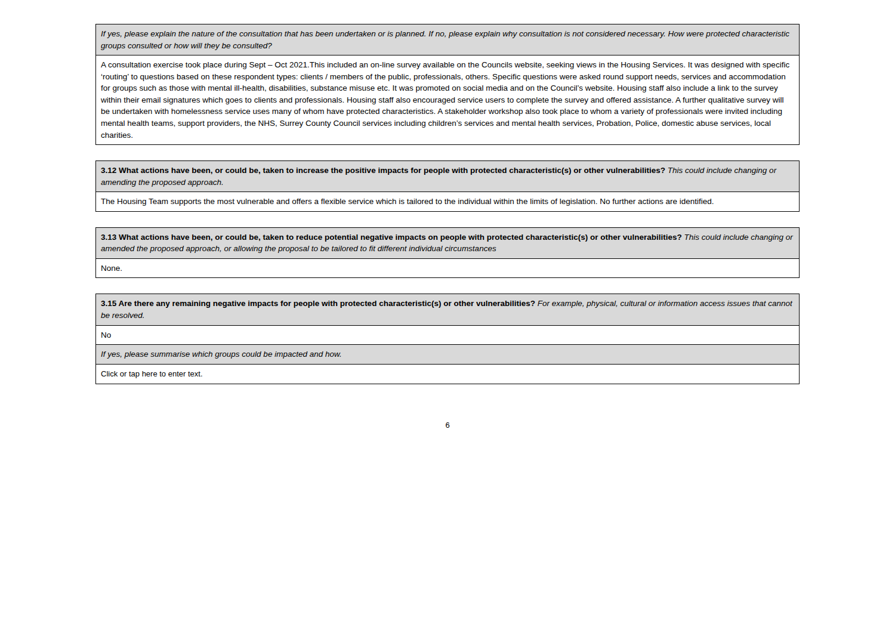| If yes, please explain the nature of the consultation that has been undertaken or is planned. If no, please explain why consultation is not considered necessary. How were protected characteristic groups consulted or how will they be consulted? |
| A consultation exercise took place during Sept – Oct 2021.This included an on-line survey available on the Councils website, seeking views in the Housing Services. It was designed with specific ‘routing’ to questions based on these respondent types: clients / members of the public, professionals, others. Specific questions were asked round support needs, services and accommodation for groups such as those with mental ill-health, disabilities, substance misuse etc. It was promoted on social media and on the Council’s website. Housing staff also include a link to the survey within their email signatures which goes to clients and professionals. Housing staff also encouraged service users to complete the survey and offered assistance. A further qualitative survey will be undertaken with homelessness service uses many of whom have protected characteristics. A stakeholder workshop also took place to whom a variety of professionals were invited including mental health teams, support providers, the NHS, Surrey County Council services including children’s services and mental health services, Probation, Police, domestic abuse services, local charities. |
| 3.12 What actions have been, or could be, taken to increase the positive impacts for people with protected characteristic(s) or other vulnerabilities? This could include changing or amending the proposed approach. |
| The Housing Team supports the most vulnerable and offers a flexible service which is tailored to the individual within the limits of legislation. No further actions are identified. |
| 3.13 What actions have been, or could be, taken to reduce potential negative impacts on people with protected characteristic(s) or other vulnerabilities? This could include changing or amended the proposed approach, or allowing the proposal to be tailored to fit different individual circumstances |
| None. |
| 3.15 Are there any remaining negative impacts for people with protected characteristic(s) or other vulnerabilities? For example, physical, cultural or information access issues that cannot be resolved. |
| No |
| If yes, please summarise which groups could be impacted and how. |
| Click or tap here to enter text. |
6